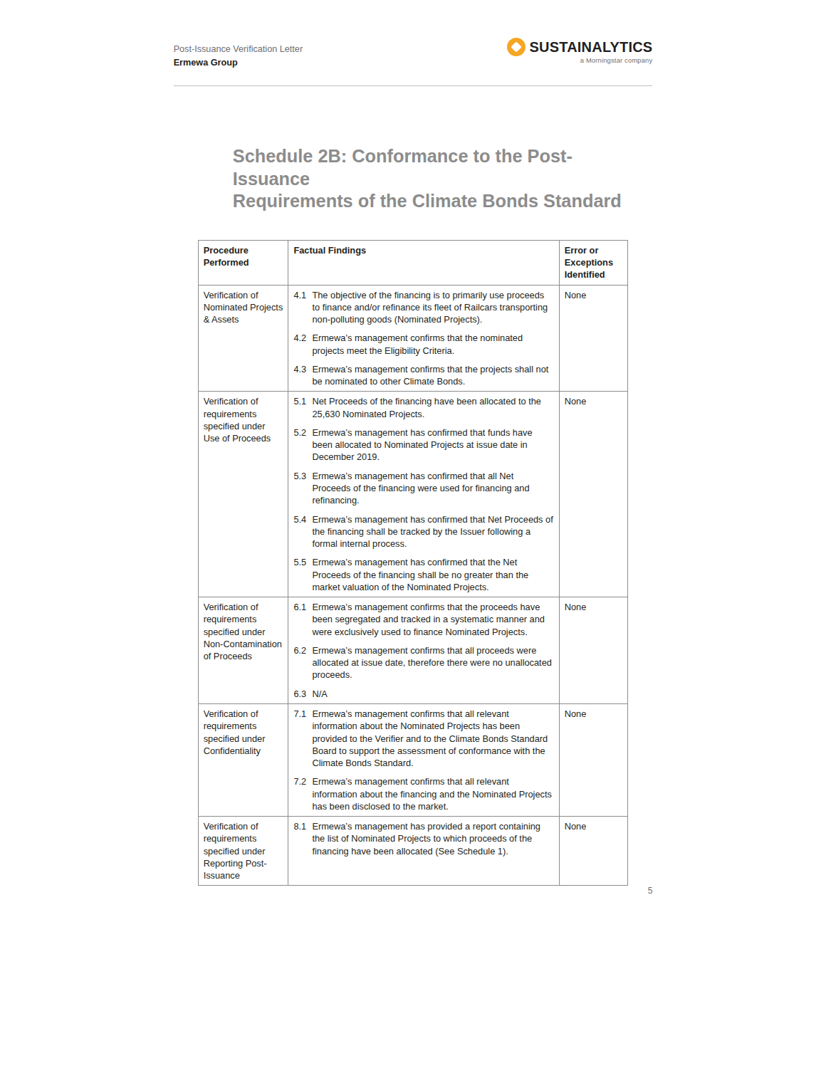Post-Issuance Verification Letter
Ermewa Group
SUSTAINALYTICS
a Morningstar company
Schedule 2B: Conformance to the Post-Issuance
Requirements of the Climate Bonds Standard
| Procedure Performed | Factual Findings | Error or Exceptions Identified |
| --- | --- | --- |
| Verification of Nominated Projects & Assets | 4.1 The objective of the financing is to primarily use proceeds to finance and/or refinance its fleet of Railcars transporting non-polluting goods (Nominated Projects). 4.2 Ermewa’s management confirms that the nominated projects meet the Eligibility Criteria. 4.3 Ermewa’s management confirms that the projects shall not be nominated to other Climate Bonds. | None |
| Verification of requirements specified under Use of Proceeds | 5.1 Net Proceeds of the financing have been allocated to the 25,630 Nominated Projects. 5.2 Ermewa’s management has confirmed that funds have been allocated to Nominated Projects at issue date in December 2019. 5.3 Ermewa’s management has confirmed that all Net Proceeds of the financing were used for financing and refinancing. 5.4 Ermewa’s management has confirmed that Net Proceeds of the financing shall be tracked by the Issuer following a formal internal process. 5.5 Ermewa’s management has confirmed that the Net Proceeds of the financing shall be no greater than the market valuation of the Nominated Projects. | None |
| Verification of requirements specified under Non-Contamination of Proceeds | 6.1 Ermewa’s management confirms that the proceeds have been segregated and tracked in a systematic manner and were exclusively used to finance Nominated Projects. 6.2 Ermewa’s management confirms that all proceeds were allocated at issue date, therefore there were no unallocated proceeds. 6.3 N/A | None |
| Verification of requirements specified under Confidentiality | 7.1 Ermewa’s management confirms that all relevant information about the Nominated Projects has been provided to the Verifier and to the Climate Bonds Standard Board to support the assessment of conformance with the Climate Bonds Standard. 7.2 Ermewa’s management confirms that all relevant information about the financing and the Nominated Projects has been disclosed to the market. | None |
| Verification of requirements specified under Reporting Post-Issuance | 8.1 Ermewa’s management has provided a report containing the list of Nominated Projects to which proceeds of the financing have been allocated (See Schedule 1). | None |
5